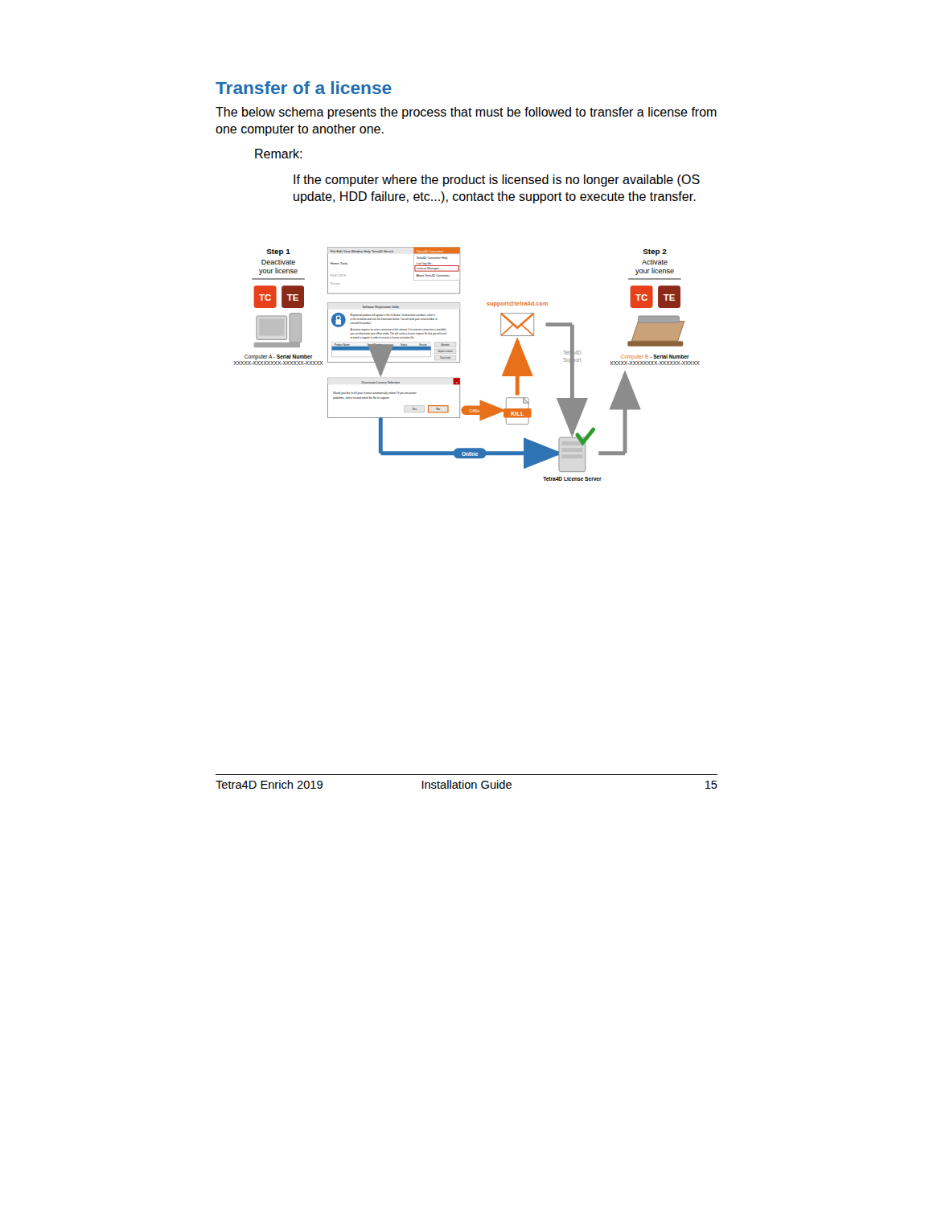Transfer of a license
The below schema presents the process that must be followed to transfer a license from one computer to another one.
Remark:
If the computer where the product is licensed is no longer available (OS update, HDD failure, etc...), contact the support to execute the transfer.
Step 1 Deactivate your license TC TE Computer A - Serial Number XXXXX-XXXXXXXX-XXXXXX-XXXXX File Edit View Window Help Tetra4D Enrich Tetra4D Converter Tetra4D Converter Help Last log file... License Manager... About Tetra4D Converter... Home Tools FILE LISTS Recent Software Registration Utility Registered products will appear in the list below. To deactivate a product, select it in the list below and click the Deactivate button. You will need your serial number to reinstall the product. Activation requires an active connection to the internet. If no internet connection is available, you can deactivate your offline mode. The will create a license request file that you will need to email to support in order to receive a license activation file. Product Name Serial Number Status Version Activate Import License Deactivate Deactivate License Selection x Would you like to kill your license automatically online? If you encounter problems, select no and email the file to support. Yes No Offline KILL support@tetra4d.com Tetra4D Support Online Tetra4D License Server Step 2 Activate your license TC TE Computer B - Serial Number XXXXX-XXXXXXXX-XXXXXX-XXXXX
Tetra4D Enrich 2019
Installation Guide
15